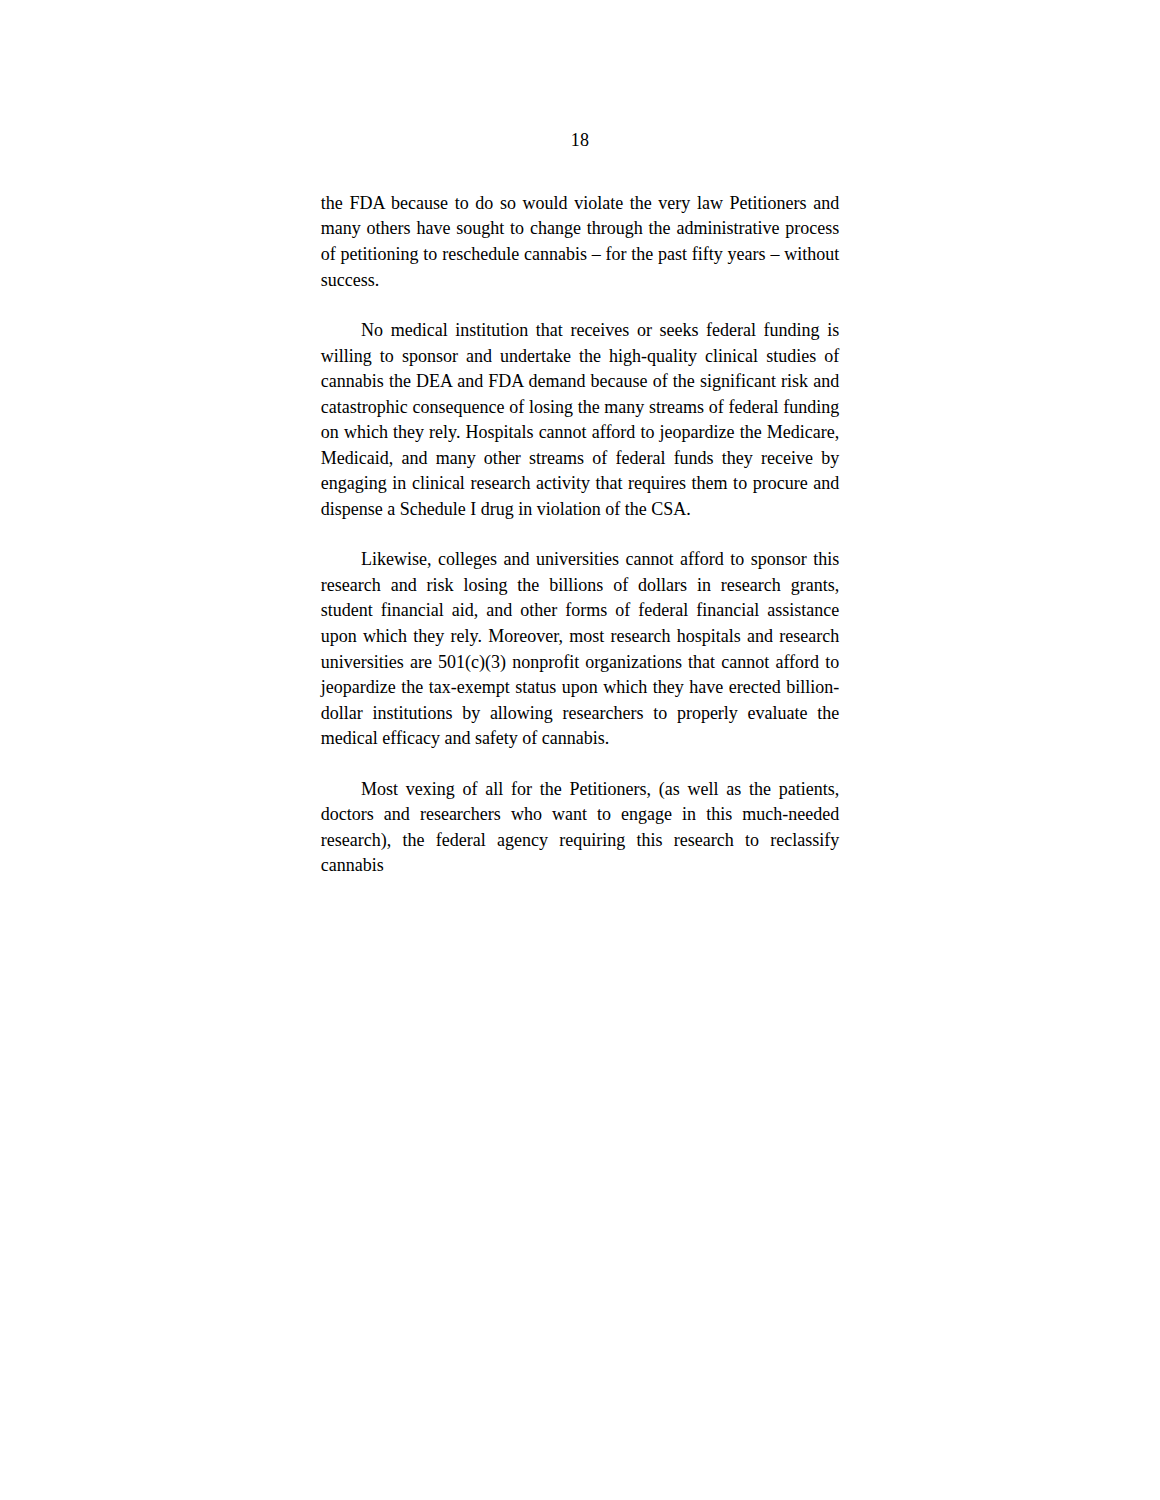18
the FDA because to do so would violate the very law Petitioners and many others have sought to change through the administrative process of petitioning to reschedule cannabis – for the past fifty years – without success.
No medical institution that receives or seeks federal funding is willing to sponsor and undertake the high-quality clinical studies of cannabis the DEA and FDA demand because of the significant risk and catastrophic consequence of losing the many streams of federal funding on which they rely. Hospitals cannot afford to jeopardize the Medicare, Medicaid, and many other streams of federal funds they receive by engaging in clinical research activity that requires them to procure and dispense a Schedule I drug in violation of the CSA.
Likewise, colleges and universities cannot afford to sponsor this research and risk losing the billions of dollars in research grants, student financial aid, and other forms of federal financial assistance upon which they rely. Moreover, most research hospitals and research universities are 501(c)(3) nonprofit organizations that cannot afford to jeopardize the tax-exempt status upon which they have erected billion-dollar institutions by allowing researchers to properly evaluate the medical efficacy and safety of cannabis.
Most vexing of all for the Petitioners, (as well as the patients, doctors and researchers who want to engage in this much-needed research), the federal agency requiring this research to reclassify cannabis